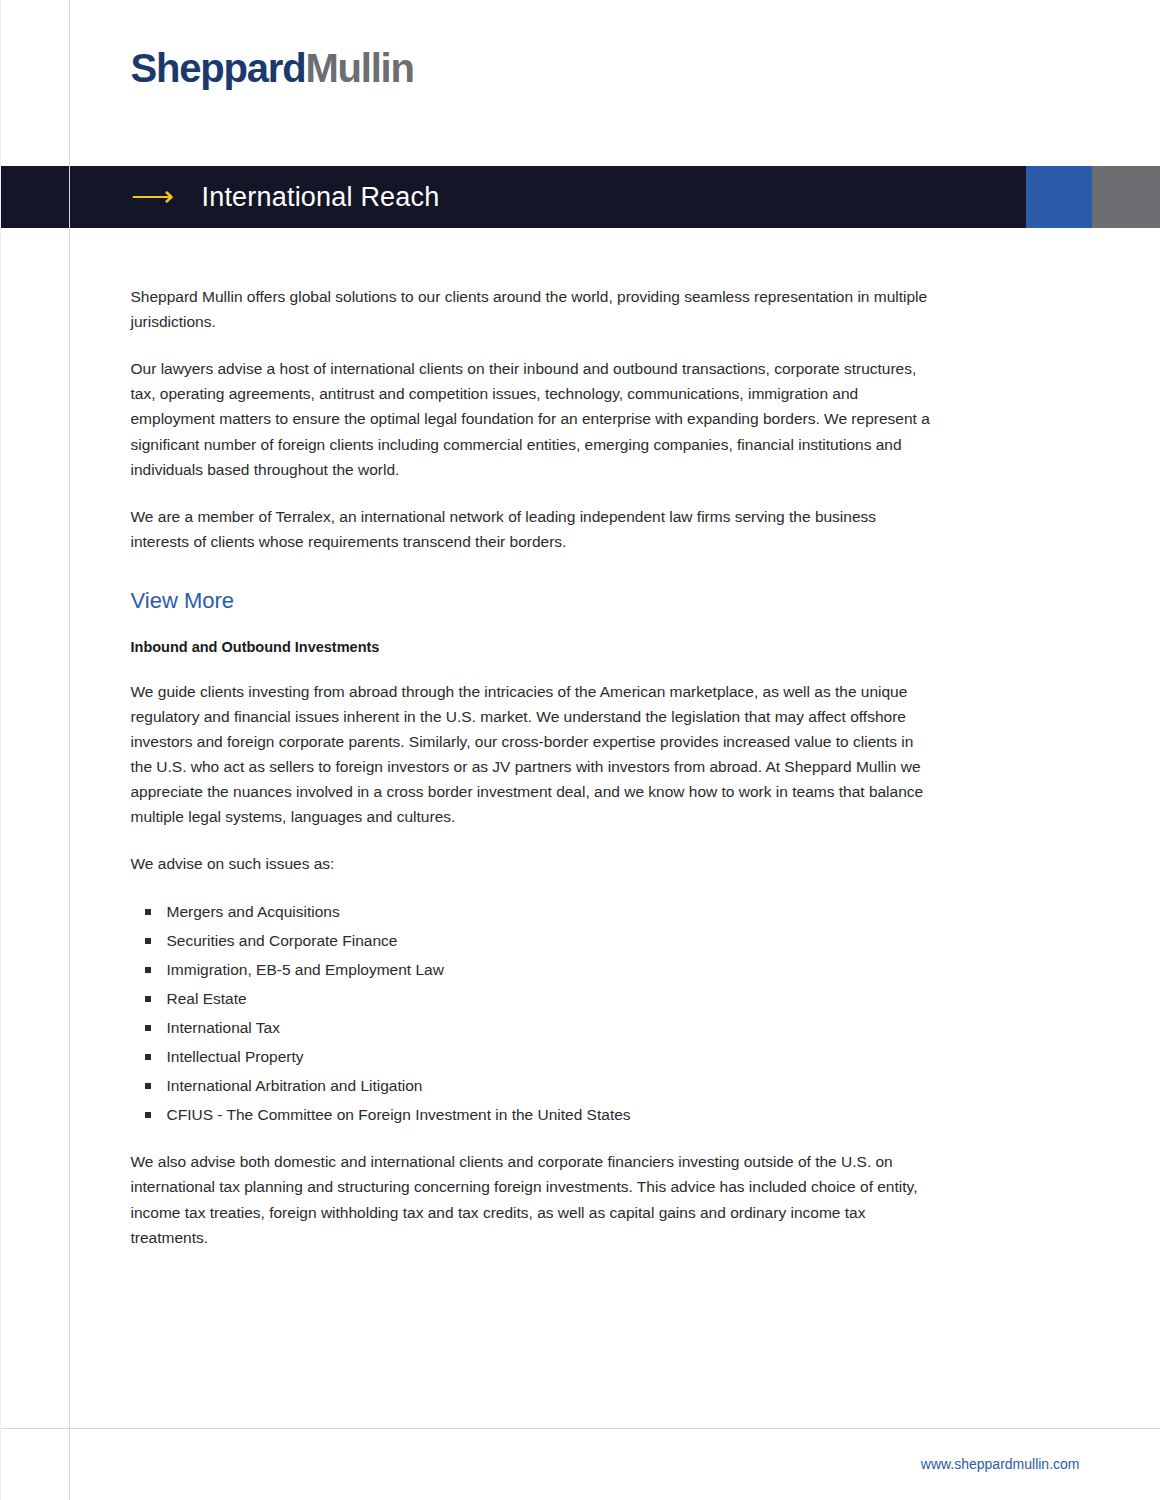Sheppard Mullin
⟶
International Reach
Sheppard Mullin offers global solutions to our clients around the world, providing seamless representation in multiple jurisdictions.
Our lawyers advise a host of international clients on their inbound and outbound transactions, corporate structures, tax, operating agreements, antitrust and competition issues, technology, communications, immigration and employment matters to ensure the optimal legal foundation for an enterprise with expanding borders. We represent a significant number of foreign clients including commercial entities, emerging companies, financial institutions and individuals based throughout the world.
We are a member of Terralex, an international network of leading independent law firms serving the business interests of clients whose requirements transcend their borders.
View More
Inbound and Outbound Investments
We guide clients investing from abroad through the intricacies of the American marketplace, as well as the unique regulatory and financial issues inherent in the U.S. market. We understand the legislation that may affect offshore investors and foreign corporate parents. Similarly, our cross-border expertise provides increased value to clients in the U.S. who act as sellers to foreign investors or as JV partners with investors from abroad. At Sheppard Mullin we appreciate the nuances involved in a cross border investment deal, and we know how to work in teams that balance multiple legal systems, languages and cultures.
We advise on such issues as:
Mergers and Acquisitions
Securities and Corporate Finance
Immigration, EB-5 and Employment Law
Real Estate
International Tax
Intellectual Property
International Arbitration and Litigation
CFIUS - The Committee on Foreign Investment in the United States
We also advise both domestic and international clients and corporate financiers investing outside of the U.S. on international tax planning and structuring concerning foreign investments. This advice has included choice of entity, income tax treaties, foreign withholding tax and tax credits, as well as capital gains and ordinary income tax treatments.
www.sheppardmullin.com